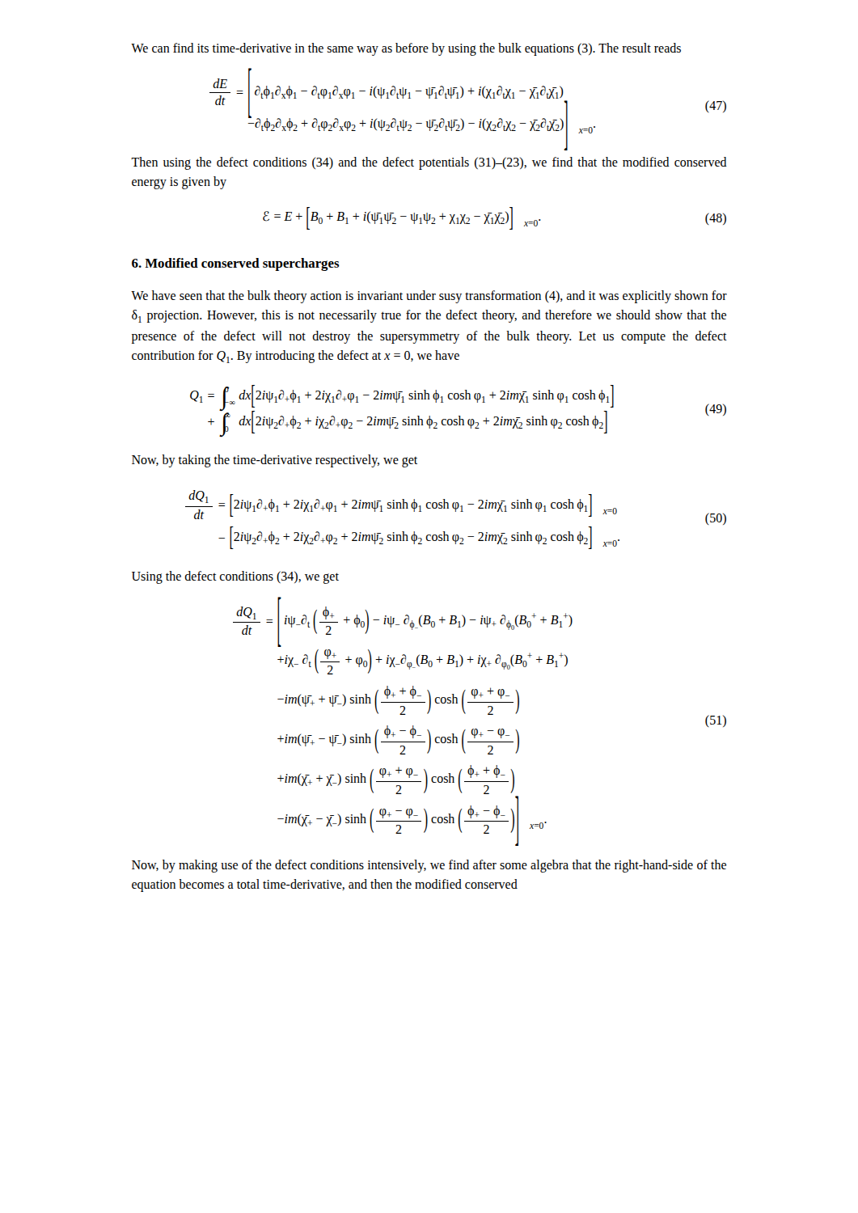We can find its time-derivative in the same way as before by using the bulk equations (3). The result reads
| dE dt | = | [ ∂ t ϕ 1 ∂ x ϕ 1 − ∂ t φ 1 ∂ x φ 1 − i (ψ 1 ∂ t ψ 1 − ψ̄ 1 ∂ t ψ̄ 1 ) + i (χ 1 ∂ t χ 1 − χ̄ 1 ∂ t χ̄ 1 ) |
| | | −∂ t ϕ 2 ∂ x ϕ 2 + ∂ t φ 2 ∂ x φ 2 + i (ψ 2 ∂ t ψ 2 − ψ̄ 2 ∂ t ψ̄ 2 ) − i (χ 2 ∂ t χ 2 − χ̄ 2 ∂ t χ̄ 2 ) ] x =0 . |
(47)
Then using the defect conditions (34) and the defect potentials (31)–(23), we find that the modified conserved energy is given by
ℰ = E + [B 0 + B 1 + i(ψ̄1ψ̄2 − ψ1ψ2 + χ1χ2 − χ̄1χ̄2)] x=0.
(48)
6. Modified conserved supercharges
We have seen that the bulk theory action is invariant under susy transformation (4), and it was explicitly shown for δ1 projection. However, this is not necessarily true for the defect theory, and therefore we should show that the presence of the defect will not destroy the supersymmetry of the bulk theory. Let us compute the defect contribution for Q 1. By introducing the defect at x = 0, we have
| Q 1 | = | ∫ 0 −∞ dx [ 2 i ψ 1 ∂ + ϕ 1 + 2 i χ 1 ∂ + φ 1 − 2 im ψ̄ 1 sinh ϕ 1 cosh φ 1 + 2 im χ̄ 1 sinh φ 1 cosh ϕ 1 ] |
| | + | ∫ ∞ 0 dx [ 2 i ψ 2 ∂ + ϕ 2 + i χ 2 ∂ + φ 2 − 2 im ψ̄ 2 sinh ϕ 2 cosh φ 2 + 2 im χ̄ 2 sinh φ 2 cosh ϕ 2 ] |
(49)
Now, by taking the time-derivative respectively, we get
| dQ 1 dt | = | [ 2 i ψ 1 ∂ + ϕ 1 + 2 i χ 1 ∂ + φ 1 + 2 im ψ̄ 1 sinh ϕ 1 cosh φ 1 − 2 im χ̄ 1 sinh φ 1 cosh ϕ 1 ] x =0 |
| | − | [ 2 i ψ 2 ∂ + ϕ 2 + 2 i χ 2 ∂ + φ 2 + 2 im ψ̄ 2 sinh ϕ 2 cosh φ 2 − 2 im χ̄ 2 sinh φ 2 cosh ϕ 2 ] x =0 . |
(50)
Using the defect conditions (34), we get
| dQ 1 dt | = | [ i ψ − ∂ t ( ϕ + 2 + ϕ 0 ) − i ψ − ∂ ϕ − ( B 0 + B 1 ) − i ψ + ∂ ϕ 0 ( B 0 + + B 1 + ) |
| | | + i χ − ∂ t ( φ + 2 + φ 0 ) + i χ − ∂ φ − ( B 0 + B 1 ) + i χ + ∂ φ 0 ( B 0 + + B 1 + ) |
| | | − im (ψ̄ + + ψ̄ − ) sinh ( ϕ + + ϕ − 2 ) cosh ( φ + + φ − 2 ) |
| | | + im (ψ̄ + − ψ̄ − ) sinh ( ϕ + − ϕ − 2 ) cosh ( φ + − φ − 2 ) |
| | | + im (χ̄ + + χ̄ − ) sinh ( φ + + φ − 2 ) cosh ( ϕ + + ϕ − 2 ) |
| | | − im (χ̄ + − χ̄ − ) sinh ( φ + − φ − 2 ) cosh ( ϕ + − ϕ − 2 ) ] x =0 . |
(51)
Now, by making use of the defect conditions intensively, we find after some algebra that the right-hand-side of the equation becomes a total time-derivative, and then the modified conserved